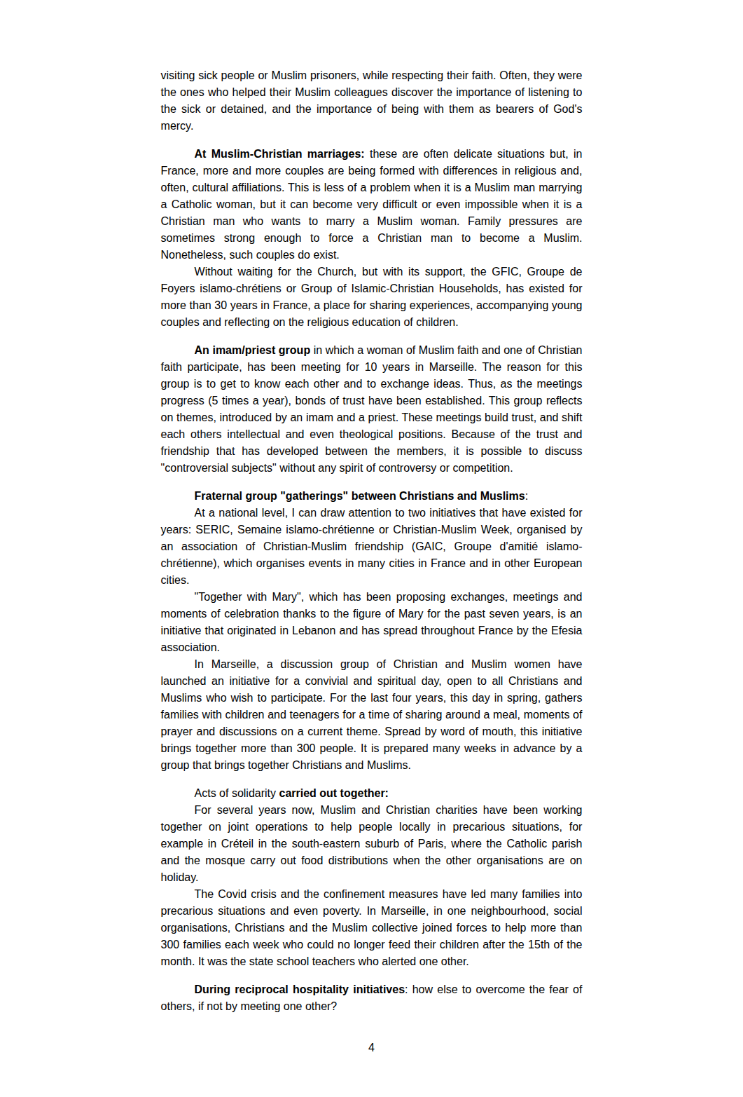visiting sick people or Muslim prisoners, while respecting their faith. Often, they were the ones who helped their Muslim colleagues discover the importance of listening to the sick or detained, and the importance of being with them as bearers of God's mercy.
At Muslim-Christian marriages: these are often delicate situations but, in France, more and more couples are being formed with differences in religious and, often, cultural affiliations. This is less of a problem when it is a Muslim man marrying a Catholic woman, but it can become very difficult or even impossible when it is a Christian man who wants to marry a Muslim woman. Family pressures are sometimes strong enough to force a Christian man to become a Muslim. Nonetheless, such couples do exist.
Without waiting for the Church, but with its support, the GFIC, Groupe de Foyers islamo-chrétiens or Group of Islamic-Christian Households, has existed for more than 30 years in France, a place for sharing experiences, accompanying young couples and reflecting on the religious education of children.
An imam/priest group in which a woman of Muslim faith and one of Christian faith participate, has been meeting for 10 years in Marseille. The reason for this group is to get to know each other and to exchange ideas. Thus, as the meetings progress (5 times a year), bonds of trust have been established. This group reflects on themes, introduced by an imam and a priest. These meetings build trust, and shift each others intellectual and even theological positions. Because of the trust and friendship that has developed between the members, it is possible to discuss "controversial subjects" without any spirit of controversy or competition.
Fraternal group "gatherings" between Christians and Muslims:
At a national level, I can draw attention to two initiatives that have existed for years: SERIC, Semaine islamo-chrétienne or Christian-Muslim Week, organised by an association of Christian-Muslim friendship (GAIC, Groupe d'amitié islamo-chrétienne), which organises events in many cities in France and in other European cities.
"Together with Mary", which has been proposing exchanges, meetings and moments of celebration thanks to the figure of Mary for the past seven years, is an initiative that originated in Lebanon and has spread throughout France by the Efesia association.
In Marseille, a discussion group of Christian and Muslim women have launched an initiative for a convivial and spiritual day, open to all Christians and Muslims who wish to participate. For the last four years, this day in spring, gathers families with children and teenagers for a time of sharing around a meal, moments of prayer and discussions on a current theme. Spread by word of mouth, this initiative brings together more than 300 people. It is prepared many weeks in advance by a group that brings together Christians and Muslims.
Acts of solidarity carried out together:
For several years now, Muslim and Christian charities have been working together on joint operations to help people locally in precarious situations, for example in Créteil in the south-eastern suburb of Paris, where the Catholic parish and the mosque carry out food distributions when the other organisations are on holiday.
The Covid crisis and the confinement measures have led many families into precarious situations and even poverty. In Marseille, in one neighbourhood, social organisations, Christians and the Muslim collective joined forces to help more than 300 families each week who could no longer feed their children after the 15th of the month. It was the state school teachers who alerted one other.
During reciprocal hospitality initiatives: how else to overcome the fear of others, if not by meeting one other?
4